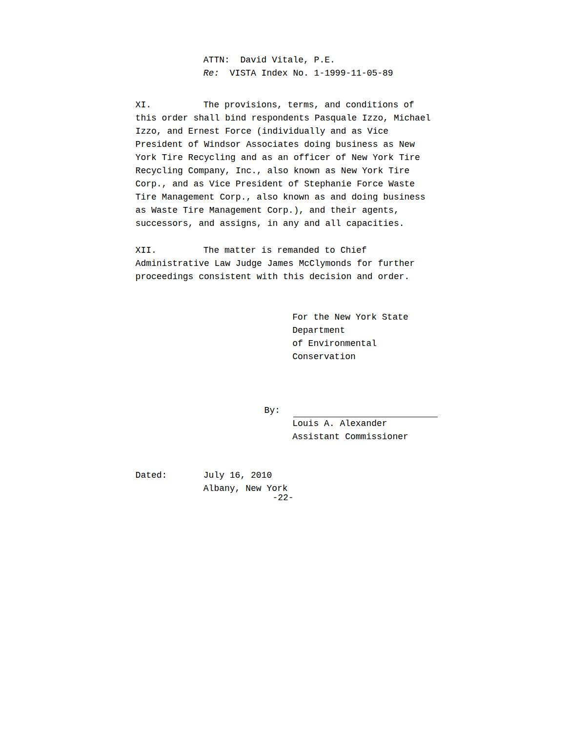ATTN: David Vitale, P.E.
Re: VISTA Index No. 1-1999-11-05-89
XI. The provisions, terms, and conditions of this order shall bind respondents Pasquale Izzo, Michael Izzo, and Ernest Force (individually and as Vice President of Windsor Associates doing business as New York Tire Recycling and as an officer of New York Tire Recycling Company, Inc., also known as New York Tire Corp., and as Vice President of Stephanie Force Waste Tire Management Corp., also known as and doing business as Waste Tire Management Corp.), and their agents, successors, and assigns, in any and all capacities.
XII. The matter is remanded to Chief Administrative Law Judge James McClymonds for further proceedings consistent with this decision and order.
For the New York State Department
of Environmental Conservation
By:
Louis A. Alexander
Assistant Commissioner
Dated:
July 16, 2010
Albany, New York
-22-